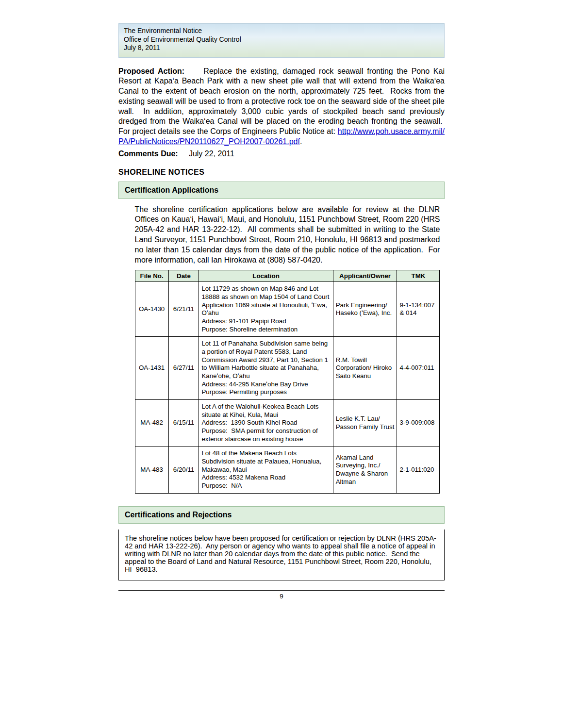The Environmental Notice
Office of Environmental Quality Control
July 8, 2011
Proposed Action: Replace the existing, damaged rock seawall fronting the Pono Kai Resort at Kapaʻa Beach Park with a new sheet pile wall that will extend from the Waikaʻea Canal to the extent of beach erosion on the north, approximately 725 feet. Rocks from the existing seawall will be used to from a protective rock toe on the seaward side of the sheet pile wall. In addition, approximately 3,000 cubic yards of stockpiled beach sand previously dredged from the Waikaʻea Canal will be placed on the eroding beach fronting the seawall. For project details see the Corps of Engineers Public Notice at: http://www.poh.usace.army.mil/PA/PublicNotices/PN20110627_POH2007-00261.pdf.
Comments Due: July 22, 2011
SHORELINE NOTICES
Certification Applications
The shoreline certification applications below are available for review at the DLNR Offices on Kauaʻi, Hawaiʻi, Maui, and Honolulu, 1151 Punchbowl Street, Room 220 (HRS 205A-42 and HAR 13-222-12). All comments shall be submitted in writing to the State Land Surveyor, 1151 Punchbowl Street, Room 210, Honolulu, HI 96813 and postmarked no later than 15 calendar days from the date of the public notice of the application. For more information, call Ian Hirokawa at (808) 587-0420.
| File No. | Date | Location | Applicant/Owner | TMK |
| --- | --- | --- | --- | --- |
| OA-1430 | 6/21/11 | Lot 11729 as shown on Map 846 and Lot 18888 as shown on Map 1504 of Land Court Application 1069 situate at Honouliuli, ʻEwa, Oʻahu Address: 91-101 Papipi Road Purpose: Shoreline determination | Park Engineering/ Haseko (ʻEwa), Inc. | 9-1-134:007 & 014 |
| OA-1431 | 6/27/11 | Lot 11 of Panahaha Subdivision same being a portion of Royal Patent 5583, Land Commission Award 2937, Part 10, Section 1 to William Harbottle situate at Panahaha, Kaneʻohe, Oʻahu Address: 44-295 Kaneʻohe Bay Drive Purpose: Permitting purposes | R.M. Towill Corporation/ Hiroko Saito Keanu | 4-4-007:011 |
| MA-482 | 6/15/11 | Lot A of the Waiohuli-Keokea Beach Lots situate at Kihei, Kula, Maui Address: 1390 South Kihei Road Purpose: SMA permit for construction of exterior staircase on existing house | Leslie K.T. Lau/ Passon Family Trust | 3-9-009:008 |
| MA-483 | 6/20/11 | Lot 48 of the Makena Beach Lots Subdivision situate at Palauea, Honualua, Makawao, Maui Address: 4532 Makena Road Purpose: N/A | Akamai Land Surveying, Inc./ Dwayne & Sharon Altman | 2-1-011:020 |
Certifications and Rejections
The shoreline notices below have been proposed for certification or rejection by DLNR (HRS 205A-42 and HAR 13-222-26). Any person or agency who wants to appeal shall file a notice of appeal in writing with DLNR no later than 20 calendar days from the date of this public notice. Send the appeal to the Board of Land and Natural Resource, 1151 Punchbowl Street, Room 220, Honolulu, HI 96813.
9